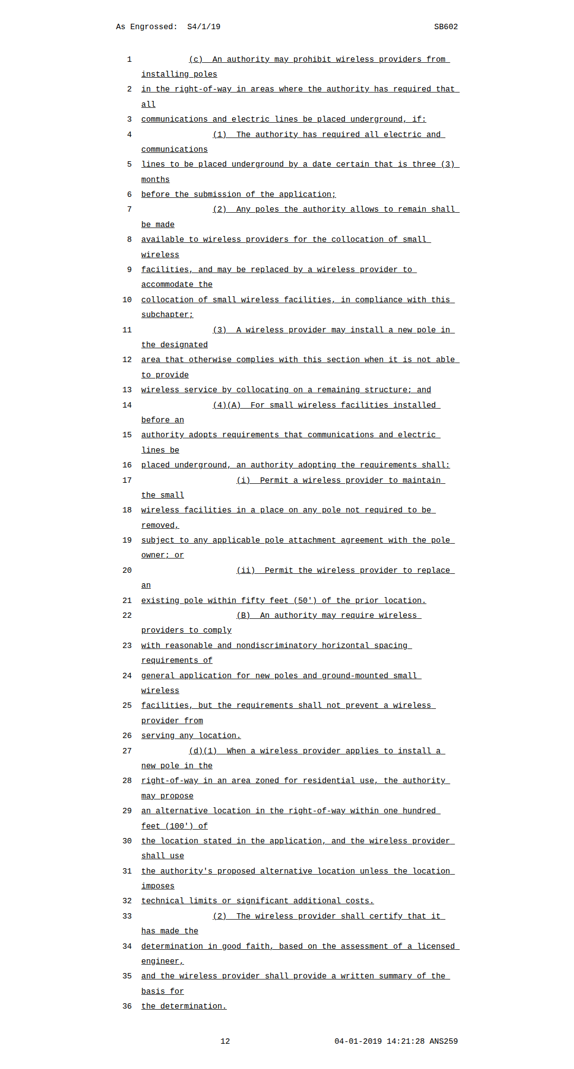As Engrossed: S4/1/19 SB602
(c) An authority may prohibit wireless providers from installing poles
in the right-of-way in areas where the authority has required that all
communications and electric lines be placed underground, if:
(1) The authority has required all electric and communications
lines to be placed underground by a date certain that is three (3) months
before the submission of the application;
(2) Any poles the authority allows to remain shall be made
available to wireless providers for the collocation of small wireless
facilities, and may be replaced by a wireless provider to accommodate the
collocation of small wireless facilities, in compliance with this subchapter;
(3) A wireless provider may install a new pole in the designated
area that otherwise complies with this section when it is not able to provide
wireless service by collocating on a remaining structure; and
(4)(A) For small wireless facilities installed before an
authority adopts requirements that communications and electric lines be
placed underground, an authority adopting the requirements shall:
(i) Permit a wireless provider to maintain the small
wireless facilities in a place on any pole not required to be removed,
subject to any applicable pole attachment agreement with the pole owner; or
(ii) Permit the wireless provider to replace an
existing pole within fifty feet (50') of the prior location.
(B) An authority may require wireless providers to comply
with reasonable and nondiscriminatory horizontal spacing requirements of
general application for new poles and ground-mounted small wireless
facilities, but the requirements shall not prevent a wireless provider from
serving any location.
(d)(1) When a wireless provider applies to install a new pole in the
right-of-way in an area zoned for residential use, the authority may propose
an alternative location in the right-of-way within one hundred feet (100') of
the location stated in the application, and the wireless provider shall use
the authority's proposed alternative location unless the location imposes
technical limits or significant additional costs.
(2) The wireless provider shall certify that it has made the
determination in good faith, based on the assessment of a licensed engineer,
and the wireless provider shall provide a written summary of the basis for
the determination.
12 04-01-2019 14:21:28 ANS259